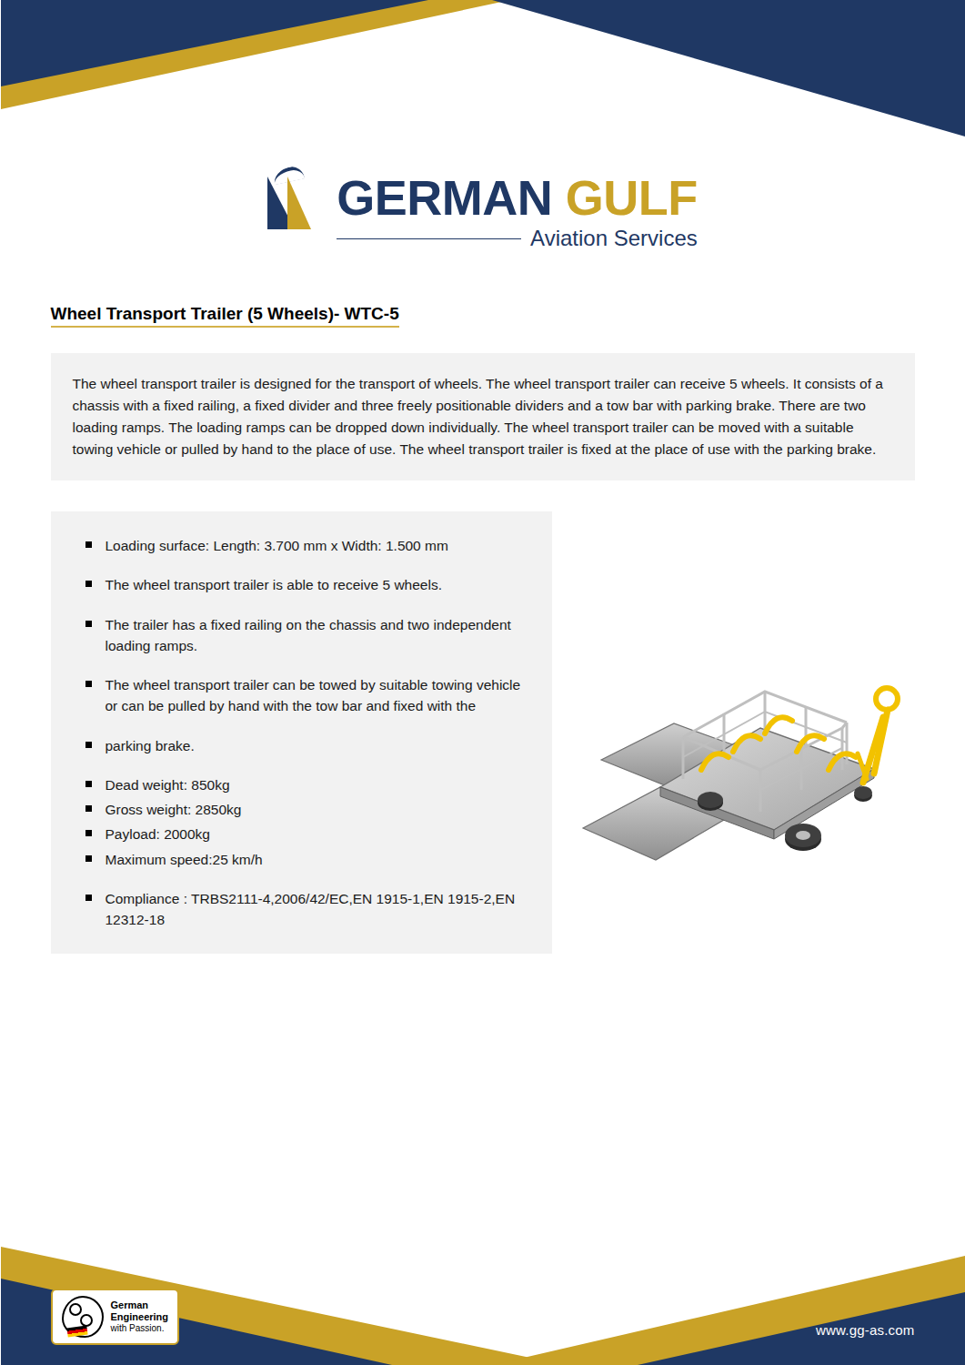GERMAN GULF
Aviation Services
Wheel Transport Trailer (5 Wheels)- WTC-5
The wheel transport trailer is designed for the transport of wheels. The wheel transport trailer can receive 5 wheels. It consists of a chassis with a fixed railing, a fixed divider and three freely positionable dividers and a tow bar with parking brake. There are two loading ramps. The loading ramps can be dropped down individually. The wheel transport trailer can be moved with a suitable towing vehicle or pulled by hand to the place of use. The wheel transport trailer is fixed at the place of use with the parking brake.
Loading surface: Length: 3.700 mm x Width: 1.500 mm
The wheel transport trailer is able to receive 5 wheels.
The trailer has a fixed railing on the chassis and two independent loading ramps.
The wheel transport trailer can be towed by suitable towing vehicle or can be pulled by hand with the tow bar and fixed with the
parking brake.
Dead weight: 850kg
Gross weight: 2850kg
Payload: 2000kg
Maximum speed:25 km/h
Compliance : TRBS2111-4,2006/42/EC,EN 1915-1,EN 1915-2,EN 12312-18
German
Engineering
with Passion.
www.gg-as.com